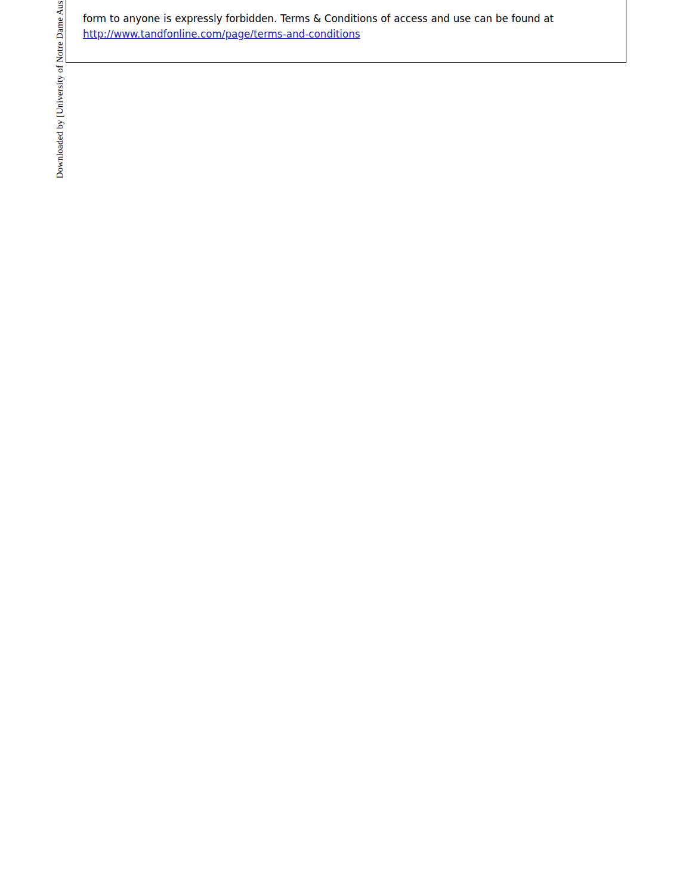form to anyone is expressly forbidden. Terms & Conditions of access and use can be found at http://www.tandfonline.com/page/terms-and-conditions
Downloaded by [University of Notre Dame Australia] at 19:41 30 August 2015